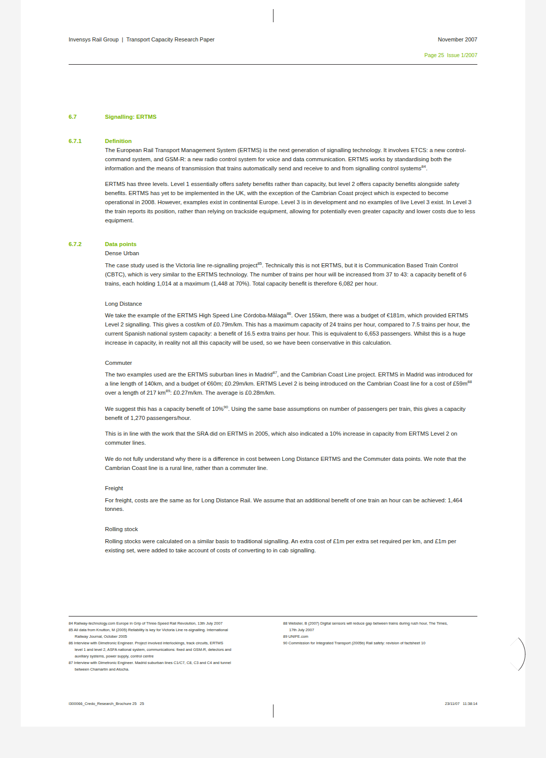Invensys Rail Group | Transport Capacity Research Paper
November 2007
Page 25 Issue 1/2007
6.7 Signalling: ERTMS
6.7.1 Definition
The European Rail Transport Management System (ERTMS) is the next generation of signalling technology. It involves ETCS: a new control-command system, and GSM-R: a new radio control system for voice and data communication. ERTMS works by standardising both the information and the means of transmission that trains automatically send and receive to and from signalling control systems84.
ERTMS has three levels. Level 1 essentially offers safety benefits rather than capacity, but level 2 offers capacity benefits alongside safety benefits. ERTMS has yet to be implemented in the UK, with the exception of the Cambrian Coast project which is expected to become operational in 2008. However, examples exist in continental Europe. Level 3 is in development and no examples of live Level 3 exist. In Level 3 the train reports its position, rather than relying on trackside equipment, allowing for potentially even greater capacity and lower costs due to less equipment.
6.7.2 Data points
Dense Urban
The case study used is the Victoria line re-signalling project85. Technically this is not ERTMS, but it is Communication Based Train Control (CBTC), which is very similar to the ERTMS technology. The number of trains per hour will be increased from 37 to 43: a capacity benefit of 6 trains, each holding 1,014 at a maximum (1,448 at 70%). Total capacity benefit is therefore 6,082 per hour.
Long Distance
We take the example of the ERTMS High Speed Line Córdoba-Málaga86. Over 155km, there was a budget of €181m, which provided ERTMS Level 2 signalling. This gives a cost/km of £0.79m/km. This has a maximum capacity of 24 trains per hour, compared to 7.5 trains per hour, the current Spanish national system capacity: a benefit of 16.5 extra trains per hour. This is equivalent to 6,653 passengers. Whilst this is a huge increase in capacity, in reality not all this capacity will be used, so we have been conservative in this calculation.
Commuter
The two examples used are the ERTMS suburban lines in Madrid87, and the Cambrian Coast Line project. ERTMS in Madrid was introduced for a line length of 140km, and a budget of €60m; £0.29m/km. ERTMS Level 2 is being introduced on the Cambrian Coast line for a cost of £59m88 over a length of 217 km89: £0.27m/km. The average is £0.28m/km.
We suggest this has a capacity benefit of 10%90. Using the same base assumptions on number of passengers per train, this gives a capacity benefit of 1,270 passengers/hour.
This is in line with the work that the SRA did on ERTMS in 2005, which also indicated a 10% increase in capacity from ERTMS Level 2 on commuter lines.
We do not fully understand why there is a difference in cost between Long Distance ERTMS and the Commuter data points. We note that the Cambrian Coast line is a rural line, rather than a commuter line.
Freight
For freight, costs are the same as for Long Distance Rail. We assume that an additional benefit of one train an hour can be achieved: 1,464 tonnes.
Rolling stock
Rolling stocks were calculated on a similar basis to traditional signalling. An extra cost of £1m per extra set required per km, and £1m per existing set, were added to take account of costs of converting to in cab signalling.
84 Railway-technology.com Europe in Grip of Three-Speed Rail Revolution, 13th July 2007
85 All data from Knutton, M (2005) Reliability is key for Victoria Line re-signalling. International
Railway Journal, October 2005
86 Interview with Dimetronic Engineer. Project involved interlockings, track circuits, ERTMS
level 1 and level 2, ASFA national system, communications: fixed and GSM-R, detectors and
auxiliary systems, power supply, control centre
87 Interview with Dimetronic Engineer. Madrid suburban lines C1/C7, C8, C3 and C4 and tunnel
between Chamartin and Atocha.
88 Webster, B (2007) Digital sensors will reduce gap between trains during rush hour, The Times,
17th July 2007
89 UNIFE.com
90 Commission for Integrated Transport (2005b) Rail safety: revision of factsheet 10
I300066_Credo_Research_Brochure 25 25
23/11/07 11:38:14